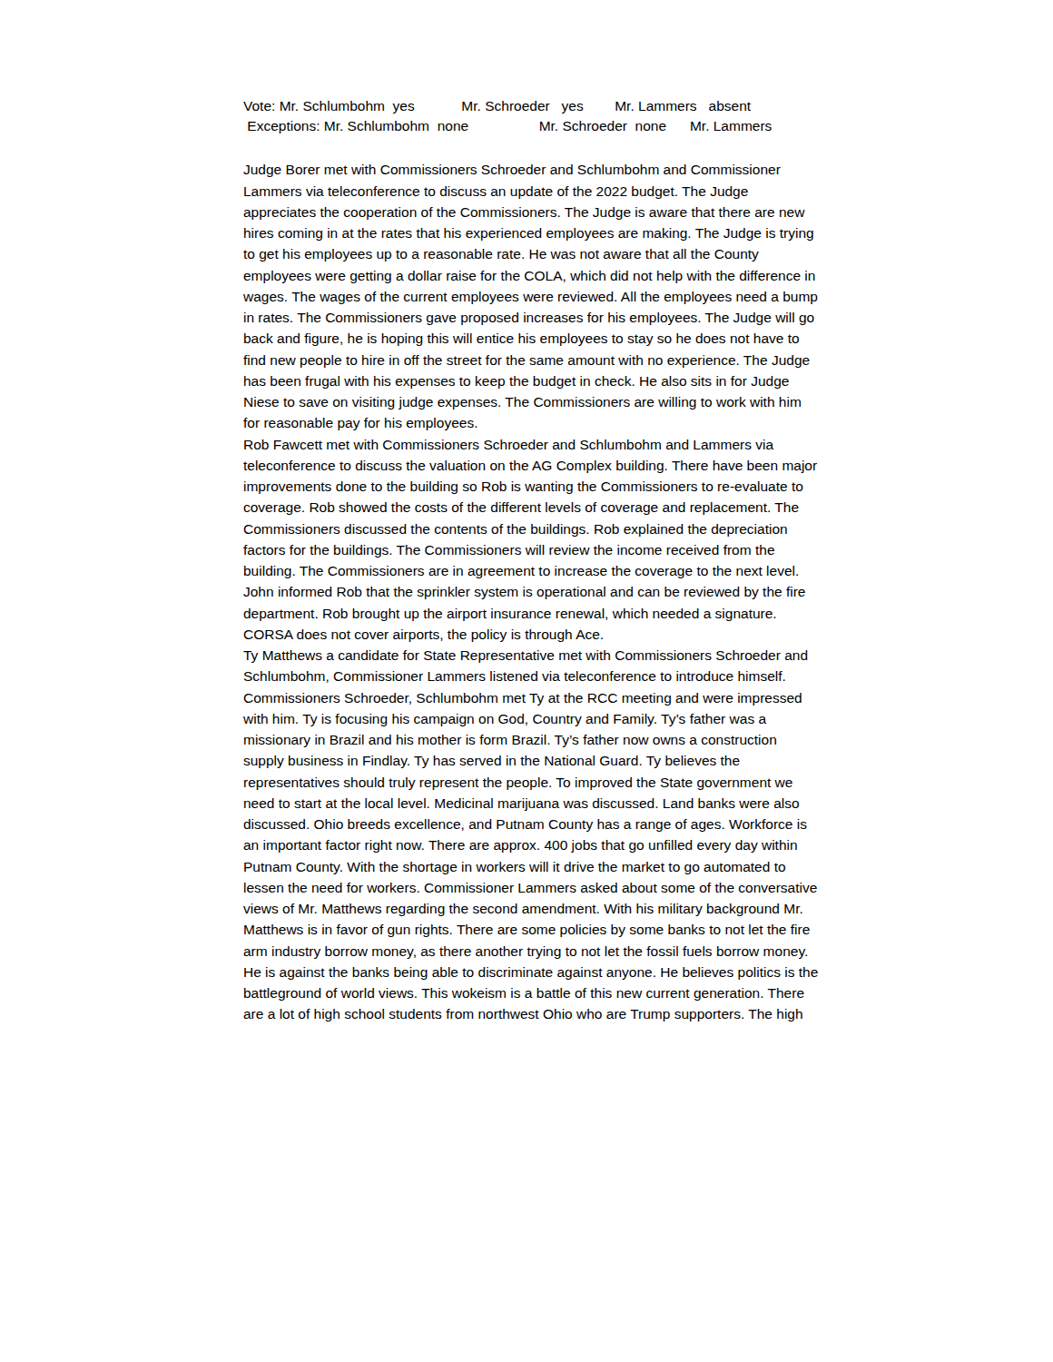Vote: Mr. Schlumbohm yes Mr. Schroeder yes Mr. Lammers absent Exceptions: Mr. Schlumbohm none Mr. Schroeder none Mr. Lammers
Judge Borer met with Commissioners Schroeder and Schlumbohm and Commissioner Lammers via teleconference to discuss an update of the 2022 budget. The Judge appreciates the cooperation of the Commissioners. The Judge is aware that there are new hires coming in at the rates that his experienced employees are making. The Judge is trying to get his employees up to a reasonable rate. He was not aware that all the County employees were getting a dollar raise for the COLA, which did not help with the difference in wages. The wages of the current employees were reviewed. All the employees need a bump in rates. The Commissioners gave proposed increases for his employees. The Judge will go back and figure, he is hoping this will entice his employees to stay so he does not have to find new people to hire in off the street for the same amount with no experience. The Judge has been frugal with his expenses to keep the budget in check. He also sits in for Judge Niese to save on visiting judge expenses. The Commissioners are willing to work with him for reasonable pay for his employees.
Rob Fawcett met with Commissioners Schroeder and Schlumbohm and Lammers via teleconference to discuss the valuation on the AG Complex building. There have been major improvements done to the building so Rob is wanting the Commissioners to re-evaluate to coverage. Rob showed the costs of the different levels of coverage and replacement. The Commissioners discussed the contents of the buildings. Rob explained the depreciation factors for the buildings. The Commissioners will review the income received from the building. The Commissioners are in agreement to increase the coverage to the next level. John informed Rob that the sprinkler system is operational and can be reviewed by the fire department. Rob brought up the airport insurance renewal, which needed a signature. CORSA does not cover airports, the policy is through Ace.
Ty Matthews a candidate for State Representative met with Commissioners Schroeder and Schlumbohm, Commissioner Lammers listened via teleconference to introduce himself. Commissioners Schroeder, Schlumbohm met Ty at the RCC meeting and were impressed with him. Ty is focusing his campaign on God, Country and Family. Ty’s father was a missionary in Brazil and his mother is form Brazil. Ty’s father now owns a construction supply business in Findlay. Ty has served in the National Guard. Ty believes the representatives should truly represent the people. To improved the State government we need to start at the local level. Medicinal marijuana was discussed. Land banks were also discussed. Ohio breeds excellence, and Putnam County has a range of ages. Workforce is an important factor right now. There are approx. 400 jobs that go unfilled every day within Putnam County. With the shortage in workers will it drive the market to go automated to lessen the need for workers. Commissioner Lammers asked about some of the conversative views of Mr. Matthews regarding the second amendment. With his military background Mr. Matthews is in favor of gun rights. There are some policies by some banks to not let the fire arm industry borrow money, as there another trying to not let the fossil fuels borrow money. He is against the banks being able to discriminate against anyone. He believes politics is the battleground of world views. This wokeism is a battle of this new current generation. There are a lot of high school students from northwest Ohio who are Trump supporters. The high